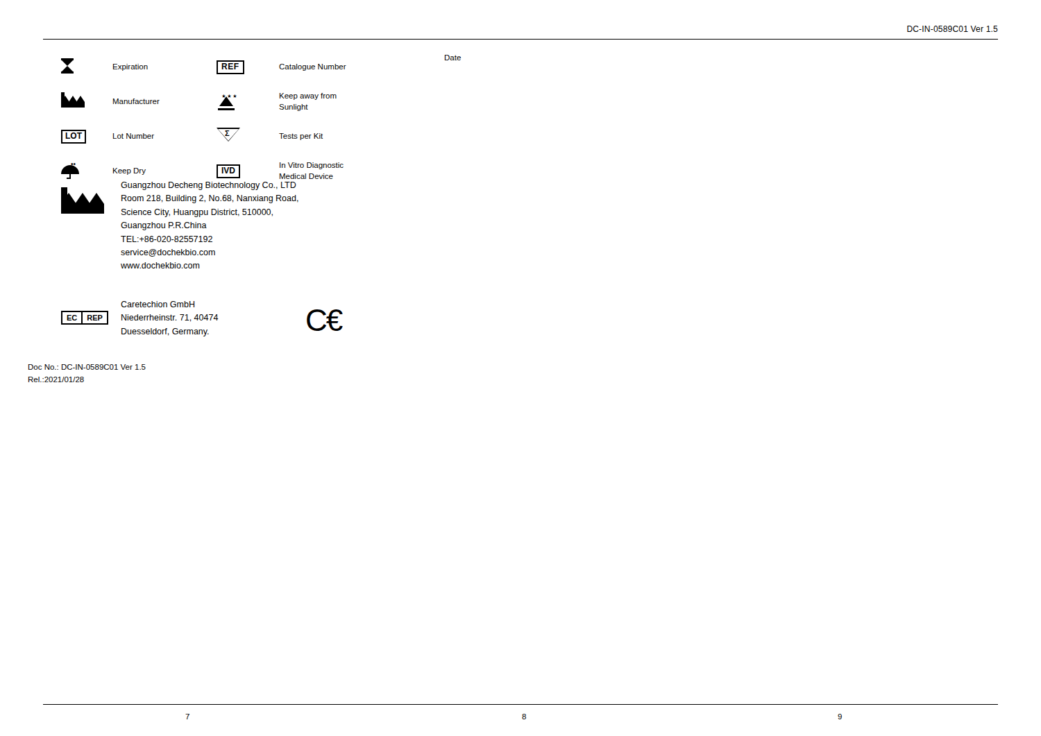DC-IN-0589C01 Ver 1.5
| | Expiration | REF | Catalogue Number |
| | Manufacturer | ⋆⋆⋆ | Keep away from Sunlight |
| LOT | Lot Number | Σ | Tests per Kit |
| •• | Keep Dry | IVD | In Vitro Diagnostic Medical Device |
Date
Guangzhou Decheng Biotechnology Co., LTD
Room 218, Building 2, No.68, Nanxiang Road,
Science City, Huangpu District, 510000,
Guangzhou P.R.China
TEL:+86-020-82557192
service@dochekbio.com
www.dochekbio.com
| EC | REP |
Caretechion GmbH
Niederrheinstr. 71, 40474
Duesseldorf, Germany.
C€
Doc No.: DC-IN-0589C01 Ver 1.5
Rel.:2021/01/28
7 8 9